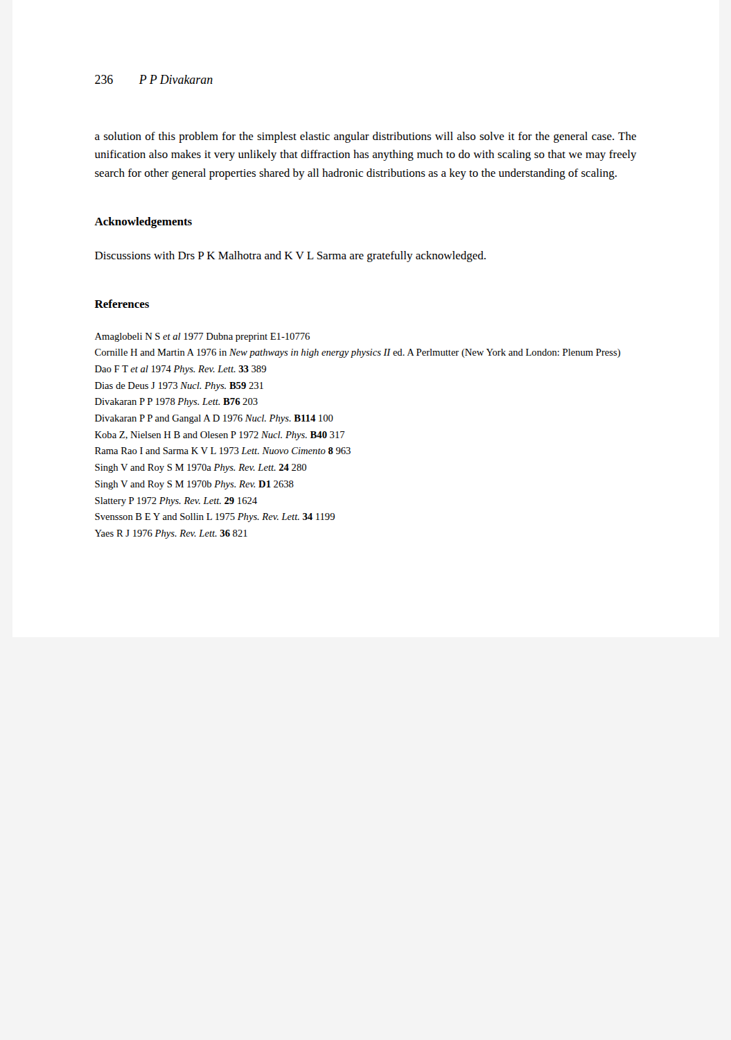236 P P Divakaran
a solution of this problem for the simplest elastic angular distributions will also solve it for the general case. The unification also makes it very unlikely that diffraction has anything much to do with scaling so that we may freely search for other general properties shared by all hadronic distributions as a key to the understanding of scaling.
Acknowledgements
Discussions with Drs P K Malhotra and K V L Sarma are gratefully acknowledged.
References
Amaglobeli N S et al 1977 Dubna preprint E1-10776
Cornille H and Martin A 1976 in New pathways in high energy physics II ed. A Perlmutter (New York and London: Plenum Press)
Dao F T et al 1974 Phys. Rev. Lett. 33 389
Dias de Deus J 1973 Nucl. Phys. B59 231
Divakaran P P 1978 Phys. Lett. B76 203
Divakaran P P and Gangal A D 1976 Nucl. Phys. B114 100
Koba Z, Nielsen H B and Olesen P 1972 Nucl. Phys. B40 317
Rama Rao I and Sarma K V L 1973 Lett. Nuovo Cimento 8 963
Singh V and Roy S M 1970a Phys. Rev. Lett. 24 280
Singh V and Roy S M 1970b Phys. Rev. D1 2638
Slattery P 1972 Phys. Rev. Lett. 29 1624
Svensson B E Y and Sollin L 1975 Phys. Rev. Lett. 34 1199
Yaes R J 1976 Phys. Rev. Lett. 36 821